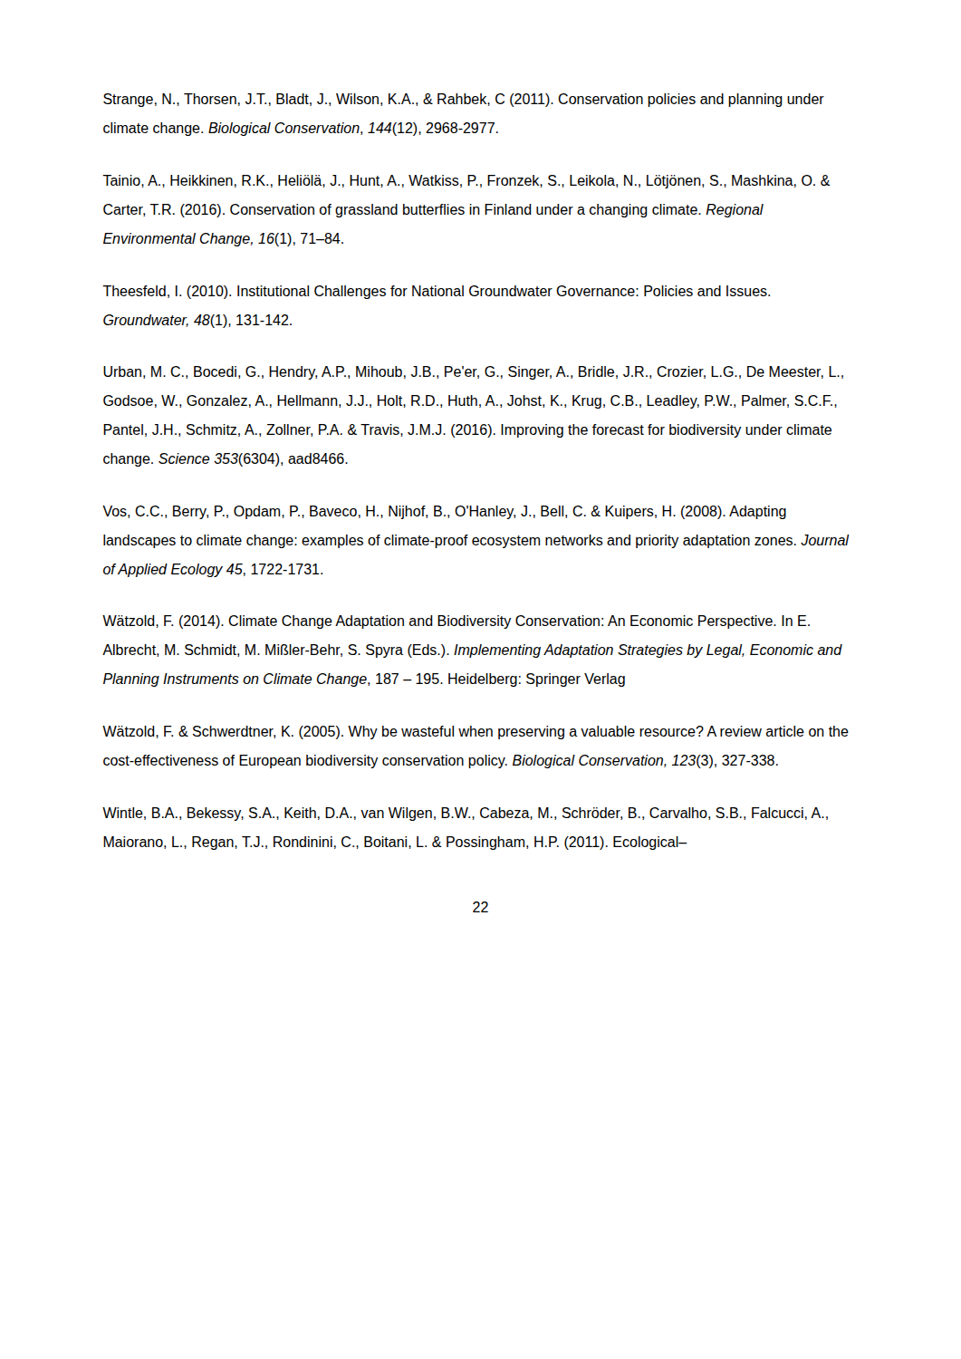Strange, N., Thorsen, J.T., Bladt, J., Wilson, K.A., & Rahbek, C (2011). Conservation policies and planning under climate change. Biological Conservation, 144(12), 2968-2977.
Tainio, A., Heikkinen, R.K., Heliölä, J., Hunt, A., Watkiss, P., Fronzek, S., Leikola, N., Lötjönen, S., Mashkina, O. & Carter, T.R. (2016). Conservation of grassland butterflies in Finland under a changing climate. Regional Environmental Change, 16(1), 71–84.
Theesfeld, I. (2010). Institutional Challenges for National Groundwater Governance: Policies and Issues. Groundwater, 48(1), 131-142.
Urban, M. C., Bocedi, G., Hendry, A.P., Mihoub, J.B., Pe'er, G., Singer, A., Bridle, J.R., Crozier, L.G., De Meester, L., Godsoe, W., Gonzalez, A., Hellmann, J.J., Holt, R.D., Huth, A., Johst, K., Krug, C.B., Leadley, P.W., Palmer, S.C.F., Pantel, J.H., Schmitz, A., Zollner, P.A. & Travis, J.M.J. (2016). Improving the forecast for biodiversity under climate change. Science 353(6304), aad8466.
Vos, C.C., Berry, P., Opdam, P., Baveco, H., Nijhof, B., O'Hanley, J., Bell, C. & Kuipers, H. (2008). Adapting landscapes to climate change: examples of climate-proof ecosystem networks and priority adaptation zones. Journal of Applied Ecology 45, 1722-1731.
Wätzold, F. (2014). Climate Change Adaptation and Biodiversity Conservation: An Economic Perspective. In E. Albrecht, M. Schmidt, M. Mißler-Behr, S. Spyra (Eds.). Implementing Adaptation Strategies by Legal, Economic and Planning Instruments on Climate Change, 187 – 195. Heidelberg: Springer Verlag
Wätzold, F. & Schwerdtner, K. (2005). Why be wasteful when preserving a valuable resource? A review article on the cost-effectiveness of European biodiversity conservation policy. Biological Conservation, 123(3), 327-338.
Wintle, B.A., Bekessy, S.A., Keith, D.A., van Wilgen, B.W., Cabeza, M., Schröder, B., Carvalho, S.B., Falcucci, A., Maiorano, L., Regan, T.J., Rondinini, C., Boitani, L. & Possingham, H.P. (2011). Ecological–
22